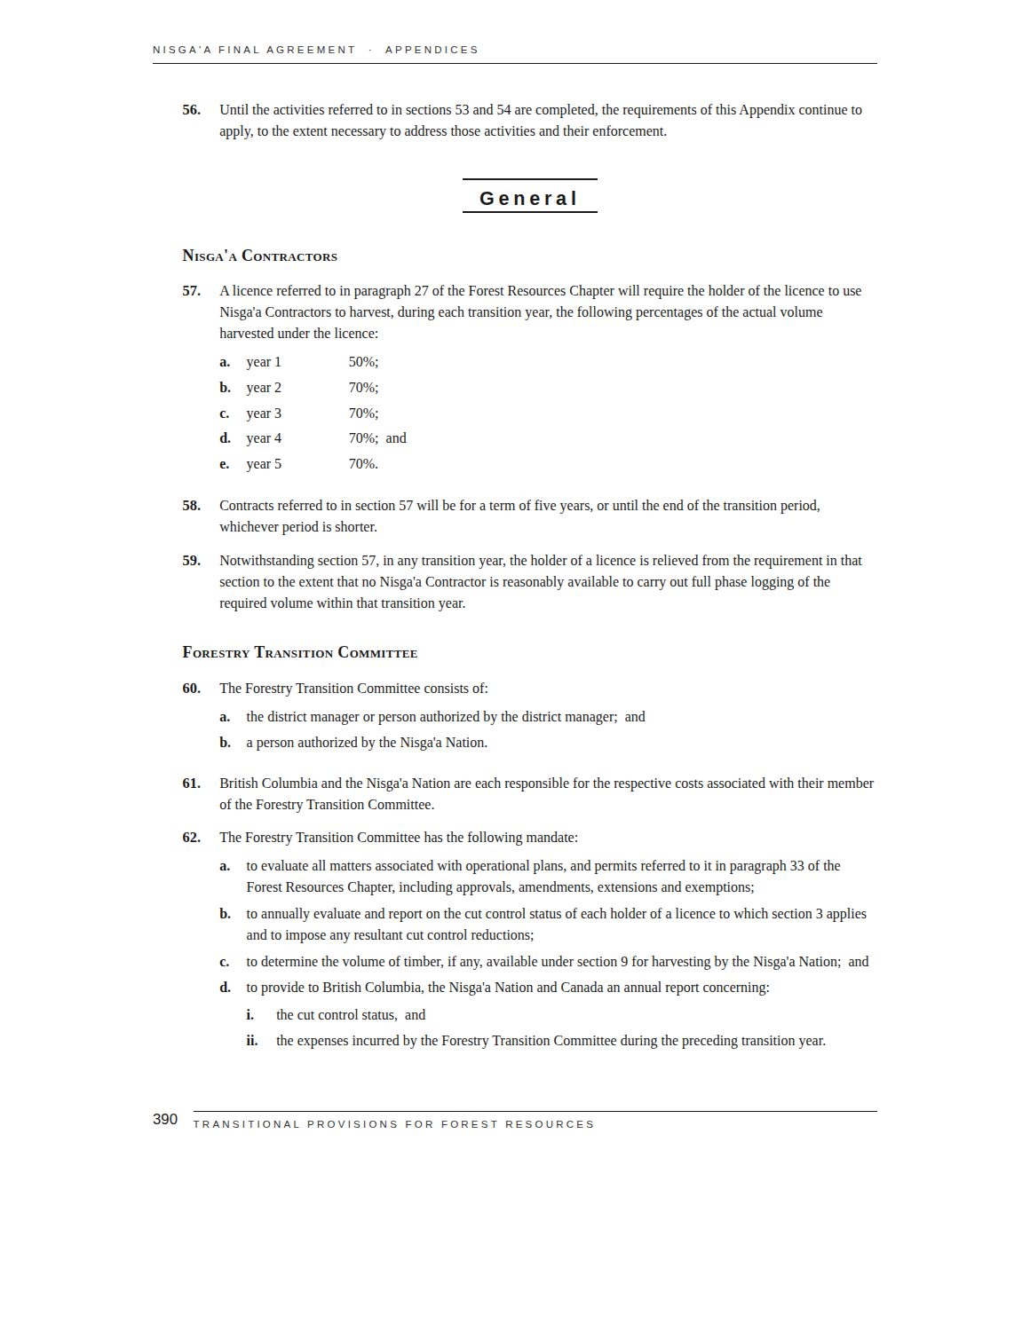Nisga'a Final Agreement · Appendices
56.
Until the activities referred to in sections 53 and 54 are completed, the requirements of this Appendix continue to apply, to the extent necessary to address those activities and their enforcement.
General
Nisga'a Contractors
57.
A licence referred to in paragraph 27 of the Forest Resources Chapter will require the holder of the licence to use Nisga'a Contractors to harvest, during each transition year, the following percentages of the actual volume harvested under the licence:
a. year 150%;
b. year 270%;
c. year 370%;
d. year 470%; and
e. year 570%.
58.
Contracts referred to in section 57 will be for a term of five years, or until the end of the transition period, whichever period is shorter.
59.
Notwithstanding section 57, in any transition year, the holder of a licence is relieved from the requirement in that section to the extent that no Nisga'a Contractor is reasonably available to carry out full phase logging of the required volume within that transition year.
Forestry Transition Committee
60.
The Forestry Transition Committee consists of:
a. the district manager or person authorized by the district manager; and
b. a person authorized by the Nisga'a Nation.
61.
British Columbia and the Nisga'a Nation are each responsible for the respective costs associated with their member of the Forestry Transition Committee.
62.
The Forestry Transition Committee has the following mandate:
a. to evaluate all matters associated with operational plans, and permits referred to it in paragraph 33 of the Forest Resources Chapter, including approvals, amendments, extensions and exemptions;
b. to annually evaluate and report on the cut control status of each holder of a licence to which section 3 applies and to impose any resultant cut control reductions;
c. to determine the volume of timber, if any, available under section 9 for harvesting by the Nisga'a Nation; and
d. to provide to British Columbia, the Nisga'a Nation and Canada an annual report concerning:
i. the cut control status, and
ii. the expenses incurred by the Forestry Transition Committee during the preceding transition year.
390
Transitional Provisions for Forest Resources